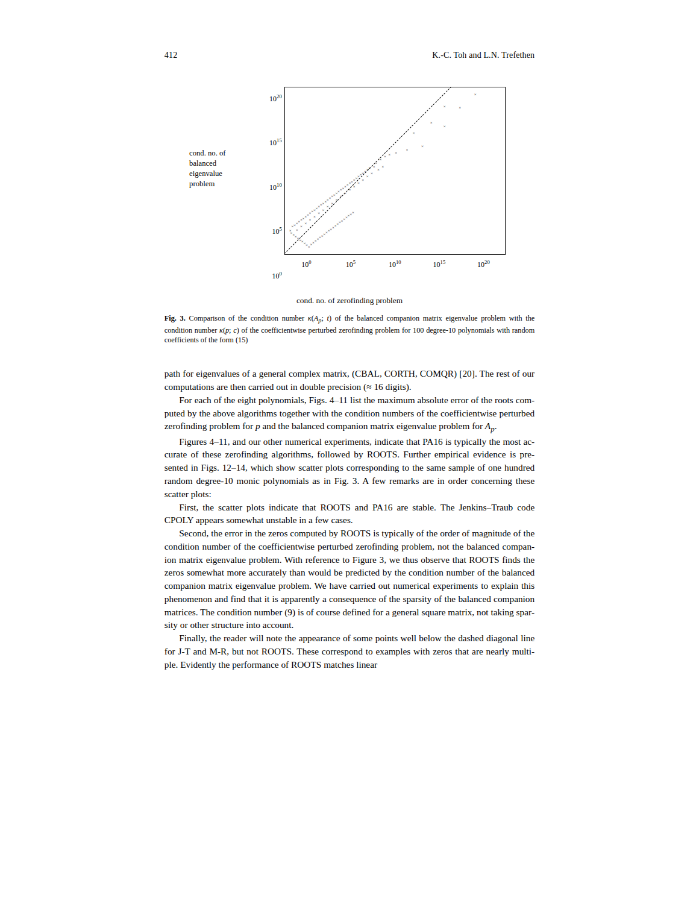412 K.-C. Toh and L.N. Trefethen
cond. no. of
balanced
eigenvalue
problem
1020
1015
1010
105
100
100
105
1010
1015
1020
cond. no. of zerofinding problem
Fig. 3. Comparison of the condition number κ(Ap; t) of the balanced companion matrix eigenvalue problem with the condition number κ(p; c) of the coefficientwise perturbed zerofinding problem for 100 degree-10 polynomials with random coefficients of the form (15)
path for eigenvalues of a general complex matrix, (CBAL, CORTH, COMQR) [20]. The rest of our computations are then carried out in double precision (≈ 16 digits).
For each of the eight polynomials, Figs. 4–11 list the maximum absolute error of the roots computed by the above algorithms together with the condition numbers of the coefficientwise perturbed zerofinding problem for p and the balanced companion matrix eigenvalue problem for Ap.
Figures 4–11, and our other numerical experiments, indicate that PA16 is typically the most accurate of these zerofinding algorithms, followed by ROOTS. Further empirical evidence is presented in Figs. 12–14, which show scatter plots corresponding to the same sample of one hundred random degree-10 monic polynomials as in Fig. 3. A few remarks are in order concerning these scatter plots:
First, the scatter plots indicate that ROOTS and PA16 are stable. The Jenkins–Traub code CPOLY appears somewhat unstable in a few cases.
Second, the error in the zeros computed by ROOTS is typically of the order of magnitude of the condition number of the coefficientwise perturbed zerofinding problem, not the balanced companion matrix eigenvalue problem. With reference to Figure 3, we thus observe that ROOTS finds the zeros somewhat more accurately than would be predicted by the condition number of the balanced companion matrix eigenvalue problem. We have carried out numerical experiments to explain this phenomenon and find that it is apparently a consequence of the sparsity of the balanced companion matrices. The condition number (9) is of course defined for a general square matrix, not taking sparsity or other structure into account.
Finally, the reader will note the appearance of some points well below the dashed diagonal line for J-T and M-R, but not ROOTS. These correspond to examples with zeros that are nearly multiple. Evidently the performance of ROOTS matches linear